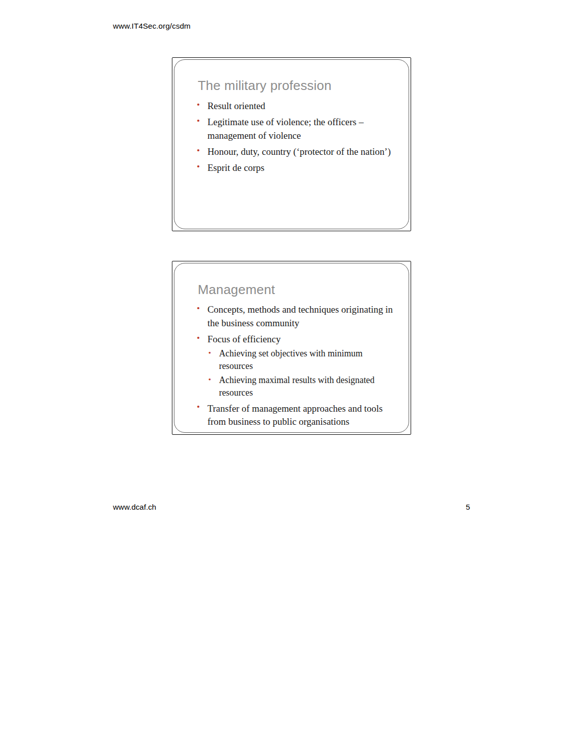www.IT4Sec.org/csdm
The military profession
Result oriented
Legitimate use of violence; the officers – management of violence
Honour, duty, country (‘protector of the nation’)
Esprit de corps
Management
Concepts, methods and techniques originating in the business community
Focus of efficiency
Achieving set objectives with minimum resources
Achieving maximal results with designated resources
Transfer of management approaches and tools from business to public organisations
www.dcaf.ch 5